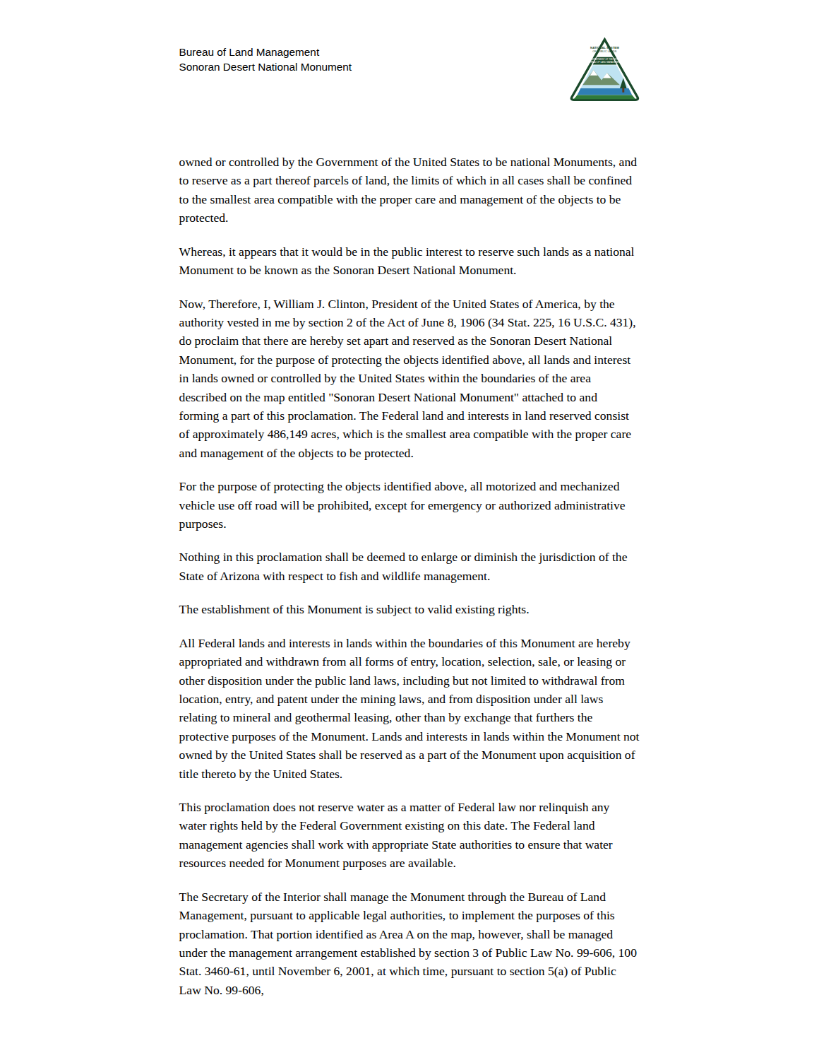Bureau of Land Management
Sonoran Desert National Monument
BLM National System of Public Lands emblem NATIONAL SYSTEM OF PUBLIC LANDS U.S. DEPARTMENT OF THE INTERIOR BUREAU OF LAND MANAGEMENT
owned or controlled by the Government of the United States to be national Monuments, and to reserve as a part thereof parcels of land, the limits of which in all cases shall be confined to the smallest area compatible with the proper care and management of the objects to be protected.
Whereas, it appears that it would be in the public interest to reserve such lands as a national Monument to be known as the Sonoran Desert National Monument.
Now, Therefore, I, William J. Clinton, President of the United States of America, by the authority vested in me by section 2 of the Act of June 8, 1906 (34 Stat. 225, 16 U.S.C. 431), do proclaim that there are hereby set apart and reserved as the Sonoran Desert National Monument, for the purpose of protecting the objects identified above, all lands and interest in lands owned or controlled by the United States within the boundaries of the area described on the map entitled "Sonoran Desert National Monument" attached to and forming a part of this proclamation. The Federal land and interests in land reserved consist of approximately 486,149 acres, which is the smallest area compatible with the proper care and management of the objects to be protected.
For the purpose of protecting the objects identified above, all motorized and mechanized vehicle use off road will be prohibited, except for emergency or authorized administrative purposes.
Nothing in this proclamation shall be deemed to enlarge or diminish the jurisdiction of the State of Arizona with respect to fish and wildlife management.
The establishment of this Monument is subject to valid existing rights.
All Federal lands and interests in lands within the boundaries of this Monument are hereby appropriated and withdrawn from all forms of entry, location, selection, sale, or leasing or other disposition under the public land laws, including but not limited to withdrawal from location, entry, and patent under the mining laws, and from disposition under all laws relating to mineral and geothermal leasing, other than by exchange that furthers the protective purposes of the Monument. Lands and interests in lands within the Monument not owned by the United States shall be reserved as a part of the Monument upon acquisition of title thereto by the United States.
This proclamation does not reserve water as a matter of Federal law nor relinquish any water rights held by the Federal Government existing on this date. The Federal land management agencies shall work with appropriate State authorities to ensure that water resources needed for Monument purposes are available.
The Secretary of the Interior shall manage the Monument through the Bureau of Land Management, pursuant to applicable legal authorities, to implement the purposes of this proclamation. That portion identified as Area A on the map, however, shall be managed under the management arrangement established by section 3 of Public Law No. 99-606, 100 Stat. 3460-61, until November 6, 2001, at which time, pursuant to section 5(a) of Public Law No. 99-606,